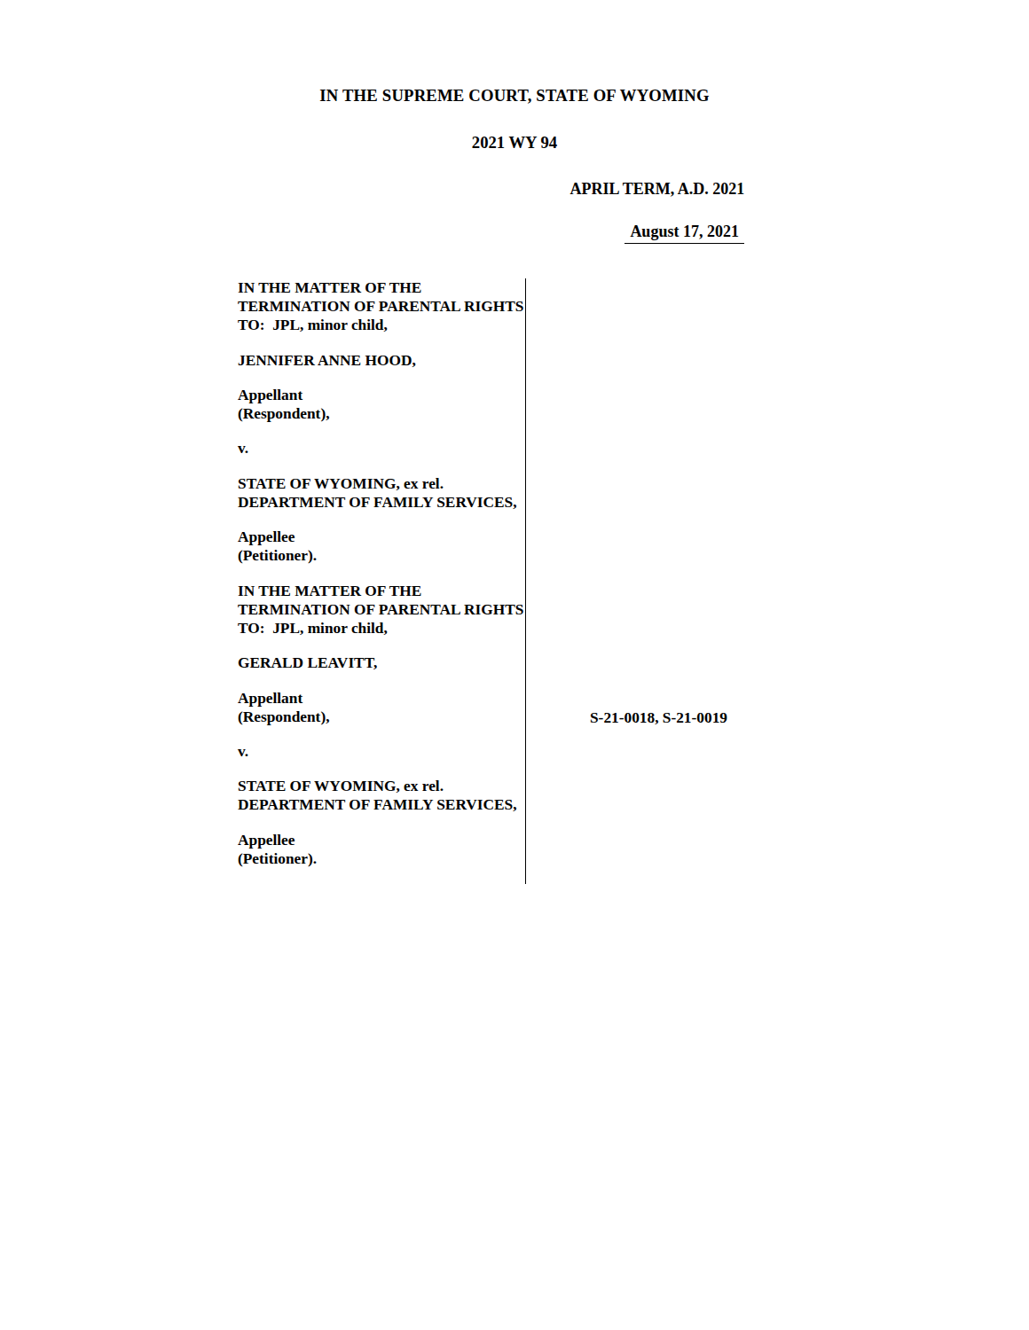IN THE SUPREME COURT, STATE OF WYOMING
2021 WY 94
APRIL TERM, A.D. 2021
August 17, 2021
| IN THE MATTER OF THE TERMINATION OF PARENTAL RIGHTS TO: JPL, minor child, JENNIFER ANNE HOOD, Appellant (Respondent), v. STATE OF WYOMING, ex rel. DEPARTMENT OF FAMILY SERVICES, Appellee (Petitioner). IN THE MATTER OF THE TERMINATION OF PARENTAL RIGHTS TO: JPL, minor child, GERALD LEAVITT, Appellant (Respondent), v. STATE OF WYOMING, ex rel. DEPARTMENT OF FAMILY SERVICES, Appellee (Petitioner). | S-21-0018, S-21-0019 |